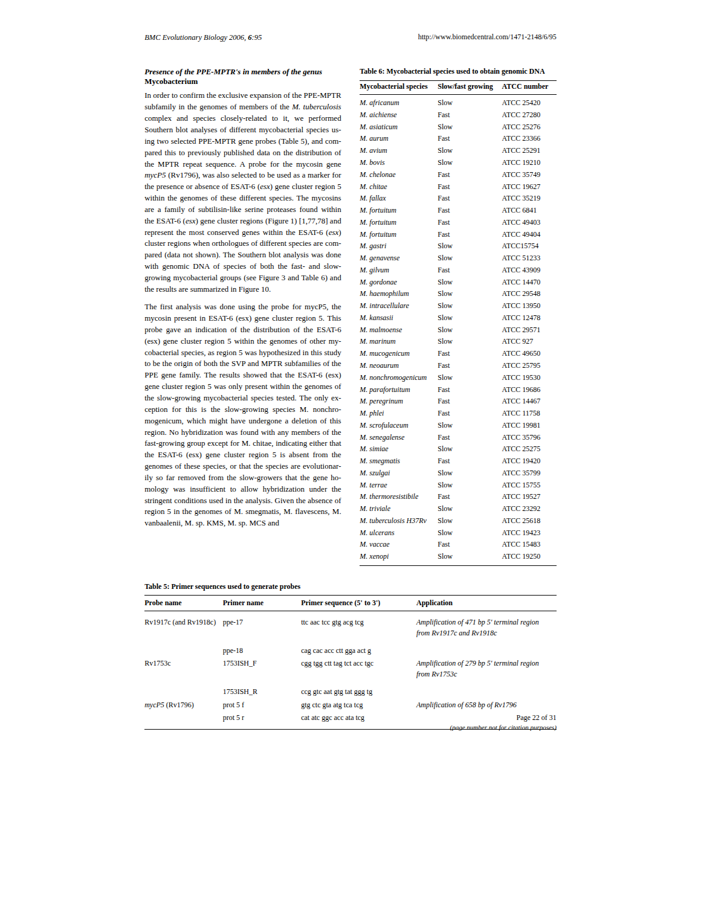BMC Evolutionary Biology 2006, 6:95
http://www.biomedcentral.com/1471-2148/6/95
Presence of the PPE-MPTR's in members of the genus Mycobacterium
In order to confirm the exclusive expansion of the PPE-MPTR subfamily in the genomes of members of the M. tuberculosis complex and species closely-related to it, we performed Southern blot analyses of different mycobacterial species using two selected PPE-MPTR gene probes (Table 5), and compared this to previously published data on the distribution of the MPTR repeat sequence. A probe for the mycosin gene mycP5 (Rv1796), was also selected to be used as a marker for the presence or absence of ESAT-6 (esx) gene cluster region 5 within the genomes of these different species. The mycosins are a family of subtilisin-like serine proteases found within the ESAT-6 (esx) gene cluster regions (Figure 1) [1,77,78] and represent the most conserved genes within the ESAT-6 (esx) cluster regions when orthologues of different species are compared (data not shown). The Southern blot analysis was done with genomic DNA of species of both the fast- and slow-growing mycobacterial groups (see Figure 3 and Table 6) and the results are summarized in Figure 10.
The first analysis was done using the probe for mycP5, the mycosin present in ESAT-6 (esx) gene cluster region 5. This probe gave an indication of the distribution of the ESAT-6 (esx) gene cluster region 5 within the genomes of other mycobacterial species, as region 5 was hypothesized in this study to be the origin of both the SVP and MPTR subfamilies of the PPE gene family. The results showed that the ESAT-6 (esx) gene cluster region 5 was only present within the genomes of the slow-growing mycobacterial species tested. The only exception for this is the slow-growing species M. nonchromogenicum, which might have undergone a deletion of this region. No hybridization was found with any members of the fast-growing group except for M. chitae, indicating either that the ESAT-6 (esx) gene cluster region 5 is absent from the genomes of these species, or that the species are evolutionarily so far removed from the slow-growers that the gene homology was insufficient to allow hybridization under the stringent conditions used in the analysis. Given the absence of region 5 in the genomes of M. smegmatis, M. flavescens, M. vanbaalenii, M. sp. KMS, M. sp. MCS and
Table 6: Mycobacterial species used to obtain genomic DNA
| Mycobacterial species | Slow/fast growing | ATCC number |
| --- | --- | --- |
| M. africanum | Slow | ATCC 25420 |
| M. aichiense | Fast | ATCC 27280 |
| M. asiaticum | Slow | ATCC 25276 |
| M. aurum | Fast | ATCC 23366 |
| M. avium | Slow | ATCC 25291 |
| M. bovis | Slow | ATCC 19210 |
| M. chelonae | Fast | ATCC 35749 |
| M. chitae | Fast | ATCC 19627 |
| M. fallax | Fast | ATCC 35219 |
| M. fortuitum | Fast | ATCC 6841 |
| M. fortuitum | Fast | ATCC 49403 |
| M. fortuitum | Fast | ATCC 49404 |
| M. gastri | Slow | ATCC15754 |
| M. genavense | Slow | ATCC 51233 |
| M. gilvum | Fast | ATCC 43909 |
| M. gordonae | Slow | ATCC 14470 |
| M. haemophilum | Slow | ATCC 29548 |
| M. intracellulare | Slow | ATCC 13950 |
| M. kansasii | Slow | ATCC 12478 |
| M. malmoense | Slow | ATCC 29571 |
| M. marinum | Slow | ATCC 927 |
| M. mucogenicum | Fast | ATCC 49650 |
| M. neoaurum | Fast | ATCC 25795 |
| M. nonchromogenicum | Slow | ATCC 19530 |
| M. parafortuitum | Fast | ATCC 19686 |
| M. peregrinum | Fast | ATCC 14467 |
| M. phlei | Fast | ATCC 11758 |
| M. scrofulaceum | Slow | ATCC 19981 |
| M. senegalense | Fast | ATCC 35796 |
| M. simiae | Slow | ATCC 25275 |
| M. smegmatis | Fast | ATCC 19420 |
| M. szulgai | Slow | ATCC 35799 |
| M. terrae | Slow | ATCC 15755 |
| M. thermoresistibile | Fast | ATCC 19527 |
| M. triviale | Slow | ATCC 23292 |
| M. tuberculosis H37Rv | Slow | ATCC 25618 |
| M. ulcerans | Slow | ATCC 19423 |
| M. vaccae | Fast | ATCC 15483 |
| M. xenopi | Slow | ATCC 19250 |
Table 5: Primer sequences used to generate probes
| Probe name | Primer name | Primer sequence (5' to 3') | Application |
| --- | --- | --- | --- |
| Rv1917c (and Rv1918c) | ppe-17 | ttc aac tcc gtg acg tcg | Amplification of 471 bp 5' terminal region from Rv1917c and Rv1918c |
| | ppe-18 | cag cac acc ctt gga act g | |
| Rv1753c | 1753ISH_F | cgg tgg ctt tag tct acc tgc | Amplification of 279 bp 5' terminal region from Rv1753c |
| | 1753ISH_R | ccg gtc aat gtg tat ggg tg | |
| mycP5 (Rv1796) | prot 5 f | gtg ctc gta atg tca tcg | Amplification of 658 bp of Rv1796 |
| | prot 5 r | cat atc ggc acc ata tcg | |
Page 22 of 31
(page number not for citation purposes)